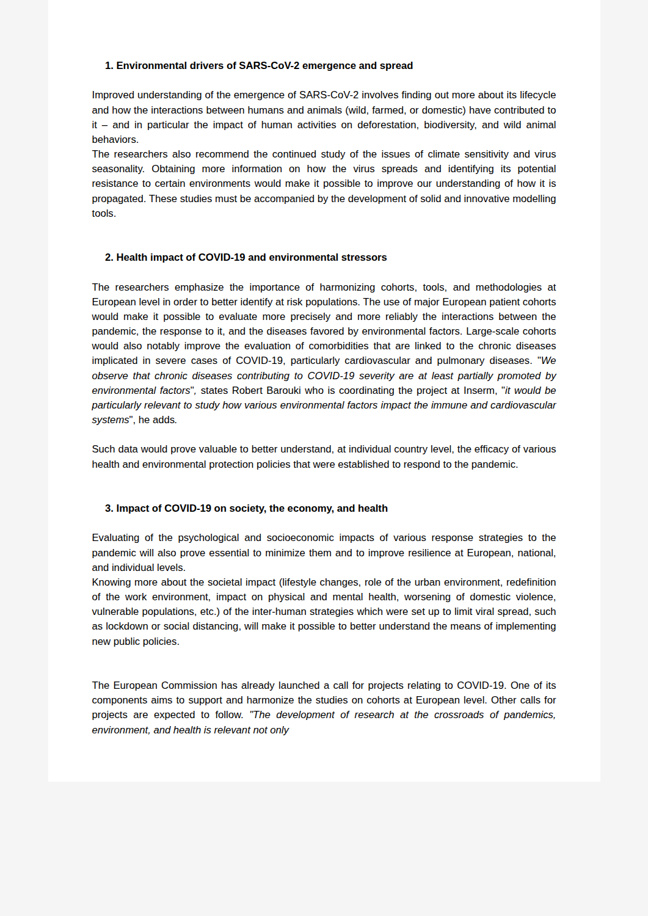Environmental drivers of SARS-CoV-2 emergence and spread
Improved understanding of the emergence of SARS-CoV-2 involves finding out more about its lifecycle and how the interactions between humans and animals (wild, farmed, or domestic) have contributed to it – and in particular the impact of human activities on deforestation, biodiversity, and wild animal behaviors.
The researchers also recommend the continued study of the issues of climate sensitivity and virus seasonality. Obtaining more information on how the virus spreads and identifying its potential resistance to certain environments would make it possible to improve our understanding of how it is propagated. These studies must be accompanied by the development of solid and innovative modelling tools.
Health impact of COVID-19 and environmental stressors
The researchers emphasize the importance of harmonizing cohorts, tools, and methodologies at European level in order to better identify at risk populations. The use of major European patient cohorts would make it possible to evaluate more precisely and more reliably the interactions between the pandemic, the response to it, and the diseases favored by environmental factors. Large-scale cohorts would also notably improve the evaluation of comorbidities that are linked to the chronic diseases implicated in severe cases of COVID-19, particularly cardiovascular and pulmonary diseases. "We observe that chronic diseases contributing to COVID-19 severity are at least partially promoted by environmental factors", states Robert Barouki who is coordinating the project at Inserm, "it would be particularly relevant to study how various environmental factors impact the immune and cardiovascular systems", he adds.
Such data would prove valuable to better understand, at individual country level, the efficacy of various health and environmental protection policies that were established to respond to the pandemic.
Impact of COVID-19 on society, the economy, and health
Evaluating of the psychological and socioeconomic impacts of various response strategies to the pandemic will also prove essential to minimize them and to improve resilience at European, national, and individual levels.
Knowing more about the societal impact (lifestyle changes, role of the urban environment, redefinition of the work environment, impact on physical and mental health, worsening of domestic violence, vulnerable populations, etc.) of the inter-human strategies which were set up to limit viral spread, such as lockdown or social distancing, will make it possible to better understand the means of implementing new public policies.
The European Commission has already launched a call for projects relating to COVID-19. One of its components aims to support and harmonize the studies on cohorts at European level. Other calls for projects are expected to follow. "The development of research at the crossroads of pandemics, environment, and health is relevant not only